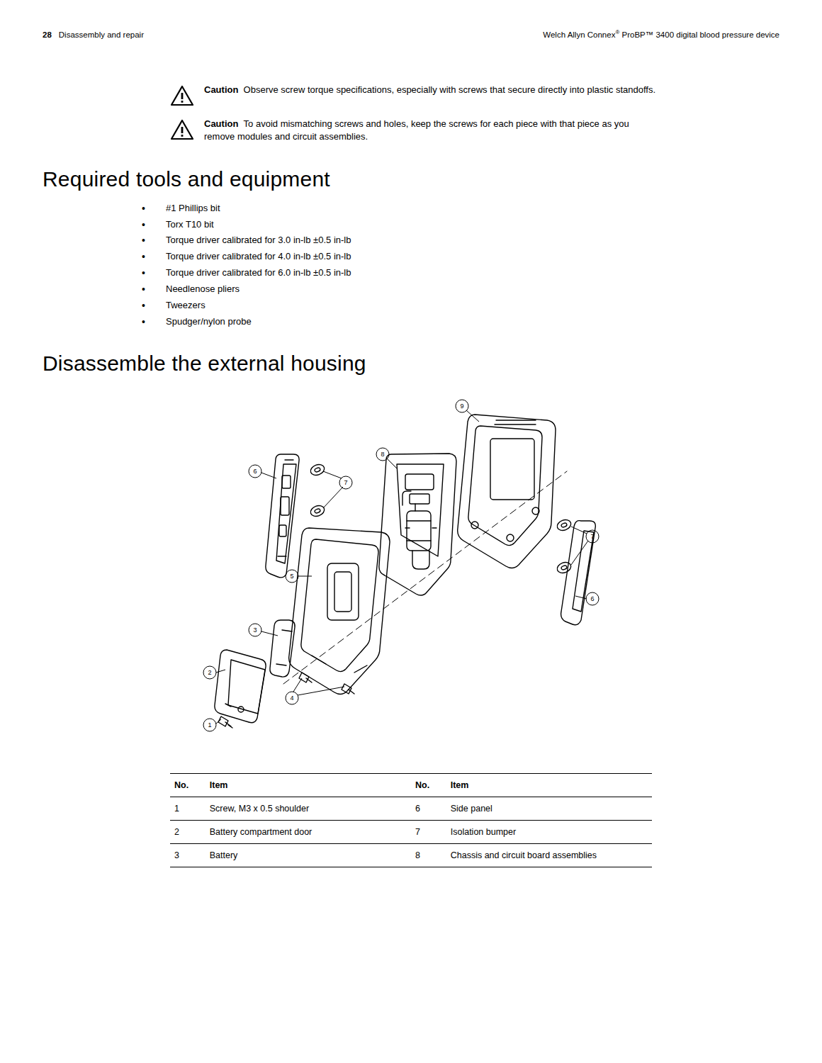28 Disassembly and repair
Welch Allyn Connex® ProBP™ 3400 digital blood pressure device
Caution Observe screw torque specifications, especially with screws that secure directly into plastic standoffs.
Caution To avoid mismatching screws and holes, keep the screws for each piece with that piece as you remove modules and circuit assemblies.
Required tools and equipment
#1 Phillips bit
Torx T10 bit
Torque driver calibrated for 3.0 in-lb ±0.5 in-lb
Torque driver calibrated for 4.0 in-lb ±0.5 in-lb
Torque driver calibrated for 6.0 in-lb ±0.5 in-lb
Needlenose pliers
Tweezers
Spudger/nylon probe
Disassemble the external housing
1 2 3 4 5 6 7 8 9 7 6
| No. | Item | No. | Item |
| --- | --- | --- | --- |
| 1 | Screw, M3 x 0.5 shoulder | 6 | Side panel |
| 2 | Battery compartment door | 7 | Isolation bumper |
| 3 | Battery | 8 | Chassis and circuit board assemblies |